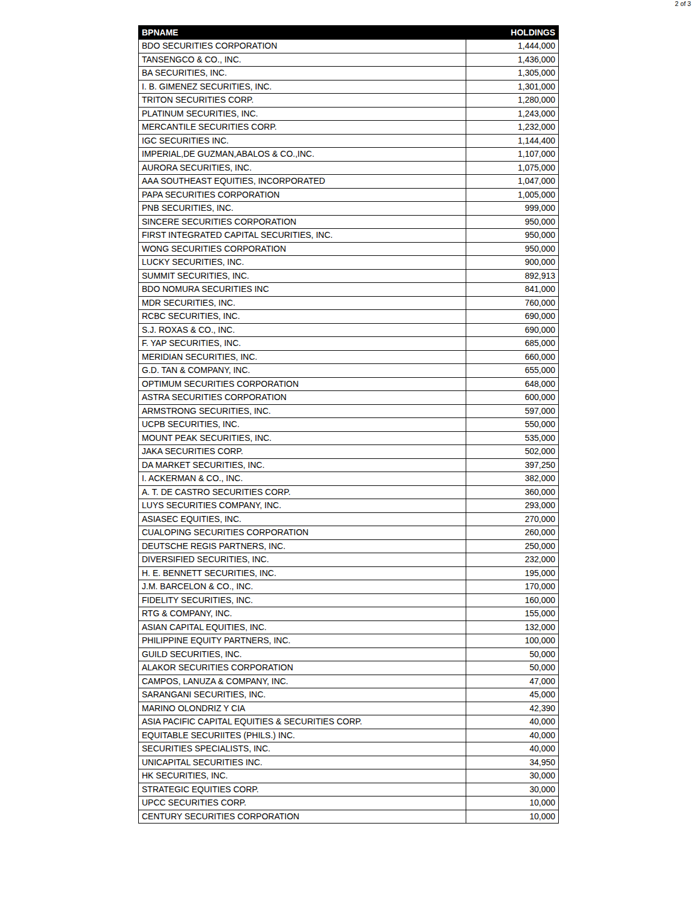2 of 3
| BPNAME | HOLDINGS |
| --- | --- |
| BDO SECURITIES CORPORATION | 1,444,000 |
| TANSENGCO & CO., INC. | 1,436,000 |
| BA SECURITIES, INC. | 1,305,000 |
| I. B. GIMENEZ SECURITIES, INC. | 1,301,000 |
| TRITON SECURITIES CORP. | 1,280,000 |
| PLATINUM SECURITIES, INC. | 1,243,000 |
| MERCANTILE SECURITIES CORP. | 1,232,000 |
| IGC SECURITIES INC. | 1,144,400 |
| IMPERIAL,DE GUZMAN,ABALOS & CO.,INC. | 1,107,000 |
| AURORA SECURITIES, INC. | 1,075,000 |
| AAA SOUTHEAST EQUITIES, INCORPORATED | 1,047,000 |
| PAPA SECURITIES CORPORATION | 1,005,000 |
| PNB SECURITIES, INC. | 999,000 |
| SINCERE SECURITIES CORPORATION | 950,000 |
| FIRST INTEGRATED CAPITAL SECURITIES, INC. | 950,000 |
| WONG SECURITIES CORPORATION | 950,000 |
| LUCKY SECURITIES, INC. | 900,000 |
| SUMMIT SECURITIES, INC. | 892,913 |
| BDO NOMURA SECURITIES INC | 841,000 |
| MDR SECURITIES, INC. | 760,000 |
| RCBC SECURITIES, INC. | 690,000 |
| S.J. ROXAS & CO., INC. | 690,000 |
| F. YAP SECURITIES, INC. | 685,000 |
| MERIDIAN SECURITIES, INC. | 660,000 |
| G.D. TAN & COMPANY, INC. | 655,000 |
| OPTIMUM SECURITIES CORPORATION | 648,000 |
| ASTRA SECURITIES CORPORATION | 600,000 |
| ARMSTRONG SECURITIES, INC. | 597,000 |
| UCPB SECURITIES, INC. | 550,000 |
| MOUNT PEAK SECURITIES, INC. | 535,000 |
| JAKA SECURITIES CORP. | 502,000 |
| DA MARKET SECURITIES, INC. | 397,250 |
| I. ACKERMAN & CO., INC. | 382,000 |
| A. T. DE CASTRO SECURITIES CORP. | 360,000 |
| LUYS SECURITIES COMPANY, INC. | 293,000 |
| ASIASEC EQUITIES, INC. | 270,000 |
| CUALOPING SECURITIES CORPORATION | 260,000 |
| DEUTSCHE REGIS PARTNERS, INC. | 250,000 |
| DIVERSIFIED SECURITIES, INC. | 232,000 |
| H. E. BENNETT SECURITIES, INC. | 195,000 |
| J.M. BARCELON & CO., INC. | 170,000 |
| FIDELITY SECURITIES, INC. | 160,000 |
| RTG & COMPANY, INC. | 155,000 |
| ASIAN CAPITAL EQUITIES, INC. | 132,000 |
| PHILIPPINE EQUITY PARTNERS, INC. | 100,000 |
| GUILD SECURITIES, INC. | 50,000 |
| ALAKOR SECURITIES CORPORATION | 50,000 |
| CAMPOS, LANUZA & COMPANY, INC. | 47,000 |
| SARANGANI SECURITIES, INC. | 45,000 |
| MARINO OLONDRIZ Y CIA | 42,390 |
| ASIA PACIFIC CAPITAL EQUITIES & SECURITIES CORP. | 40,000 |
| EQUITABLE SECURIITES (PHILS.) INC. | 40,000 |
| SECURITIES SPECIALISTS, INC. | 40,000 |
| UNICAPITAL SECURITIES INC. | 34,950 |
| HK SECURITIES, INC. | 30,000 |
| STRATEGIC EQUITIES CORP. | 30,000 |
| UPCC SECURITIES CORP. | 10,000 |
| CENTURY SECURITIES CORPORATION | 10,000 |